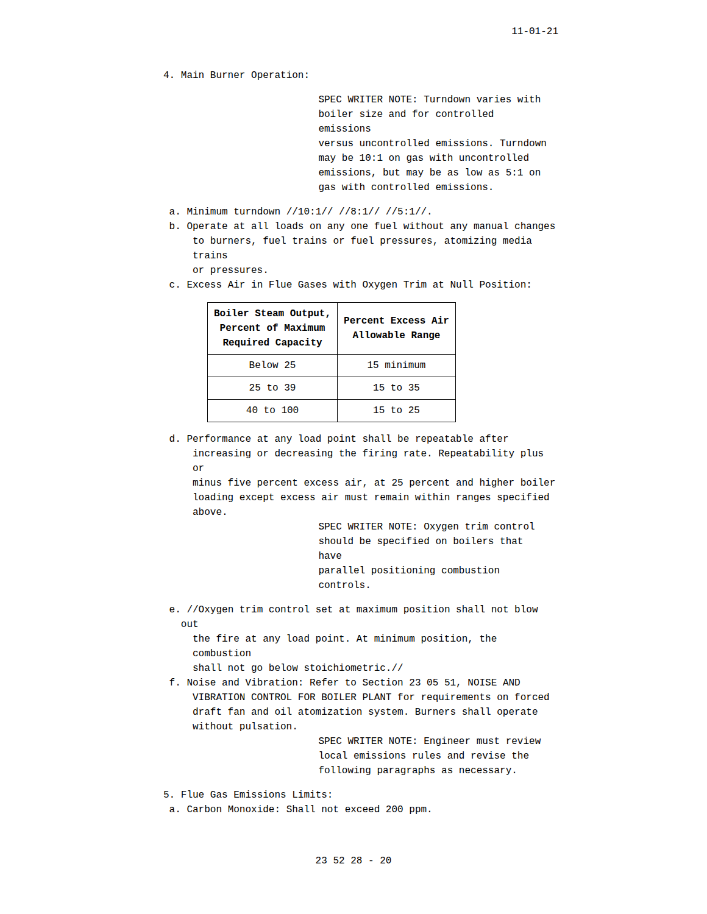11-01-21
4. Main Burner Operation:
SPEC WRITER NOTE: Turndown varies with
boiler size and for controlled emissions
versus uncontrolled emissions. Turndown
may be 10:1 on gas with uncontrolled
emissions, but may be as low as 5:1 on
gas with controlled emissions.
a. Minimum turndown //10:1// //8:1// //5:1//.
b. Operate at all loads on any one fuel without any manual changes
to burners, fuel trains or fuel pressures, atomizing media trains
or pressures.
c. Excess Air in Flue Gases with Oxygen Trim at Null Position:
| Boiler Steam Output, Percent of Maximum Required Capacity | Percent Excess Air Allowable Range |
| --- | --- |
| Below 25 | 15 minimum |
| 25 to 39 | 15 to 35 |
| 40 to 100 | 15 to 25 |
d. Performance at any load point shall be repeatable after
increasing or decreasing the firing rate. Repeatability plus or
minus five percent excess air, at 25 percent and higher boiler
loading except excess air must remain within ranges specified
above.
SPEC WRITER NOTE: Oxygen trim control
should be specified on boilers that have
parallel positioning combustion controls.
e. //Oxygen trim control set at maximum position shall not blow out
the fire at any load point. At minimum position, the combustion
shall not go below stoichiometric.//
f. Noise and Vibration: Refer to Section 23 05 51, NOISE AND
VIBRATION CONTROL FOR BOILER PLANT for requirements on forced
draft fan and oil atomization system. Burners shall operate
without pulsation.
SPEC WRITER NOTE: Engineer must review
local emissions rules and revise the
following paragraphs as necessary.
5. Flue Gas Emissions Limits:
a. Carbon Monoxide: Shall not exceed 200 ppm.
23 52 28 - 20